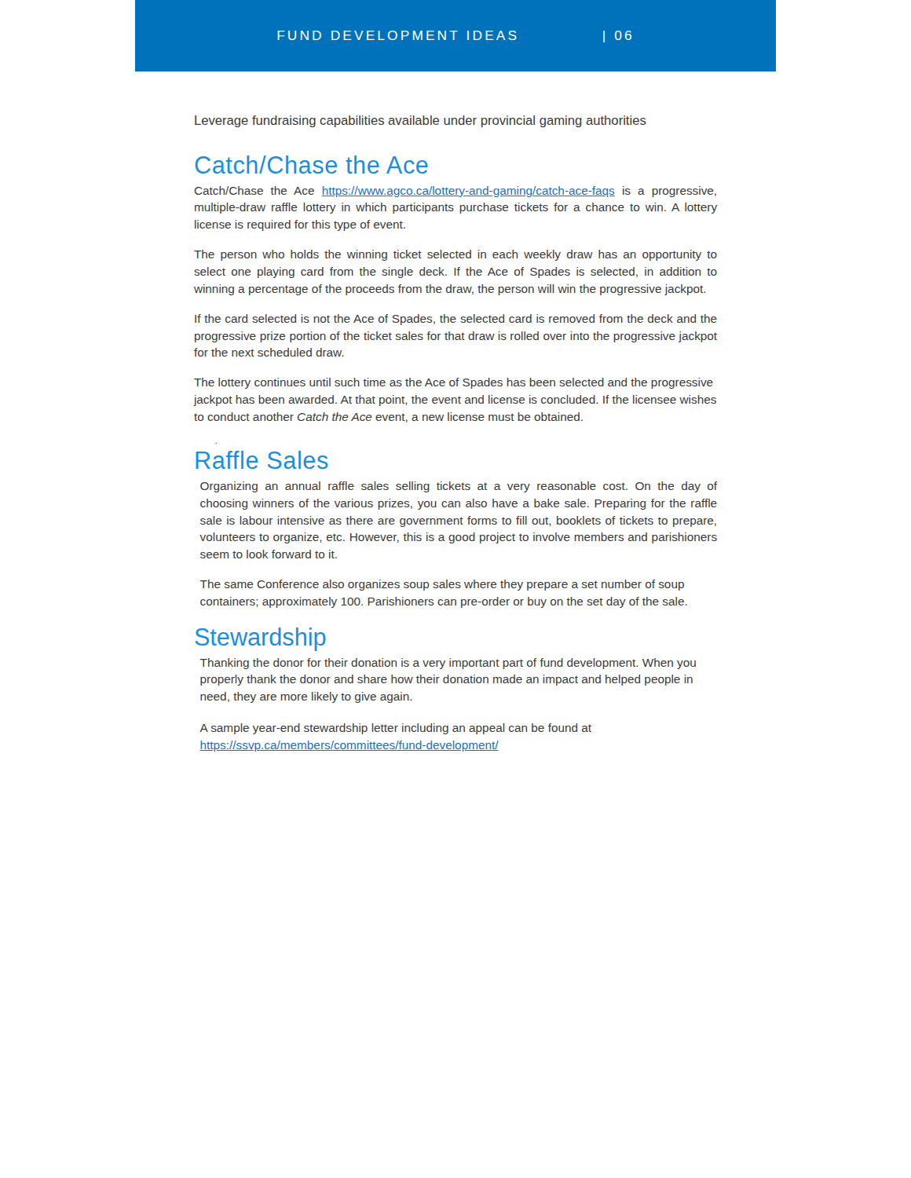FUND DEVELOPMENT IDEAS | 06
Leverage fundraising capabilities available under provincial gaming authorities
Catch/Chase the Ace
Catch/Chase the Ace https://www.agco.ca/lottery-and-gaming/catch-ace-faqs is a progressive, multiple-draw raffle lottery in which participants purchase tickets for a chance to win. A lottery license is required for this type of event.
The person who holds the winning ticket selected in each weekly draw has an opportunity to select one playing card from the single deck. If the Ace of Spades is selected, in addition to winning a percentage of the proceeds from the draw, the person will win the progressive jackpot.
If the card selected is not the Ace of Spades, the selected card is removed from the deck and the progressive prize portion of the ticket sales for that draw is rolled over into the progressive jackpot for the next scheduled draw.
The lottery continues until such time as the Ace of Spades has been selected and the progressive jackpot has been awarded. At that point, the event and license is concluded. If the licensee wishes to conduct another Catch the Ace event, a new license must be obtained.
.
Raffle Sales
Organizing an annual raffle sales selling tickets at a very reasonable cost. On the day of choosing winners of the various prizes, you can also have a bake sale. Preparing for the raffle sale is labour intensive as there are government forms to fill out, booklets of tickets to prepare, volunteers to organize, etc. However, this is a good project to involve members and parishioners seem to look forward to it.
The same Conference also organizes soup sales where they prepare a set number of soup containers; approximately 100. Parishioners can pre-order or buy on the set day of the sale.
Stewardship
Thanking the donor for their donation is a very important part of fund development. When you properly thank the donor and share how their donation made an impact and helped people in need, they are more likely to give again.
A sample year-end stewardship letter including an appeal can be found at
https://ssvp.ca/members/committees/fund-development/